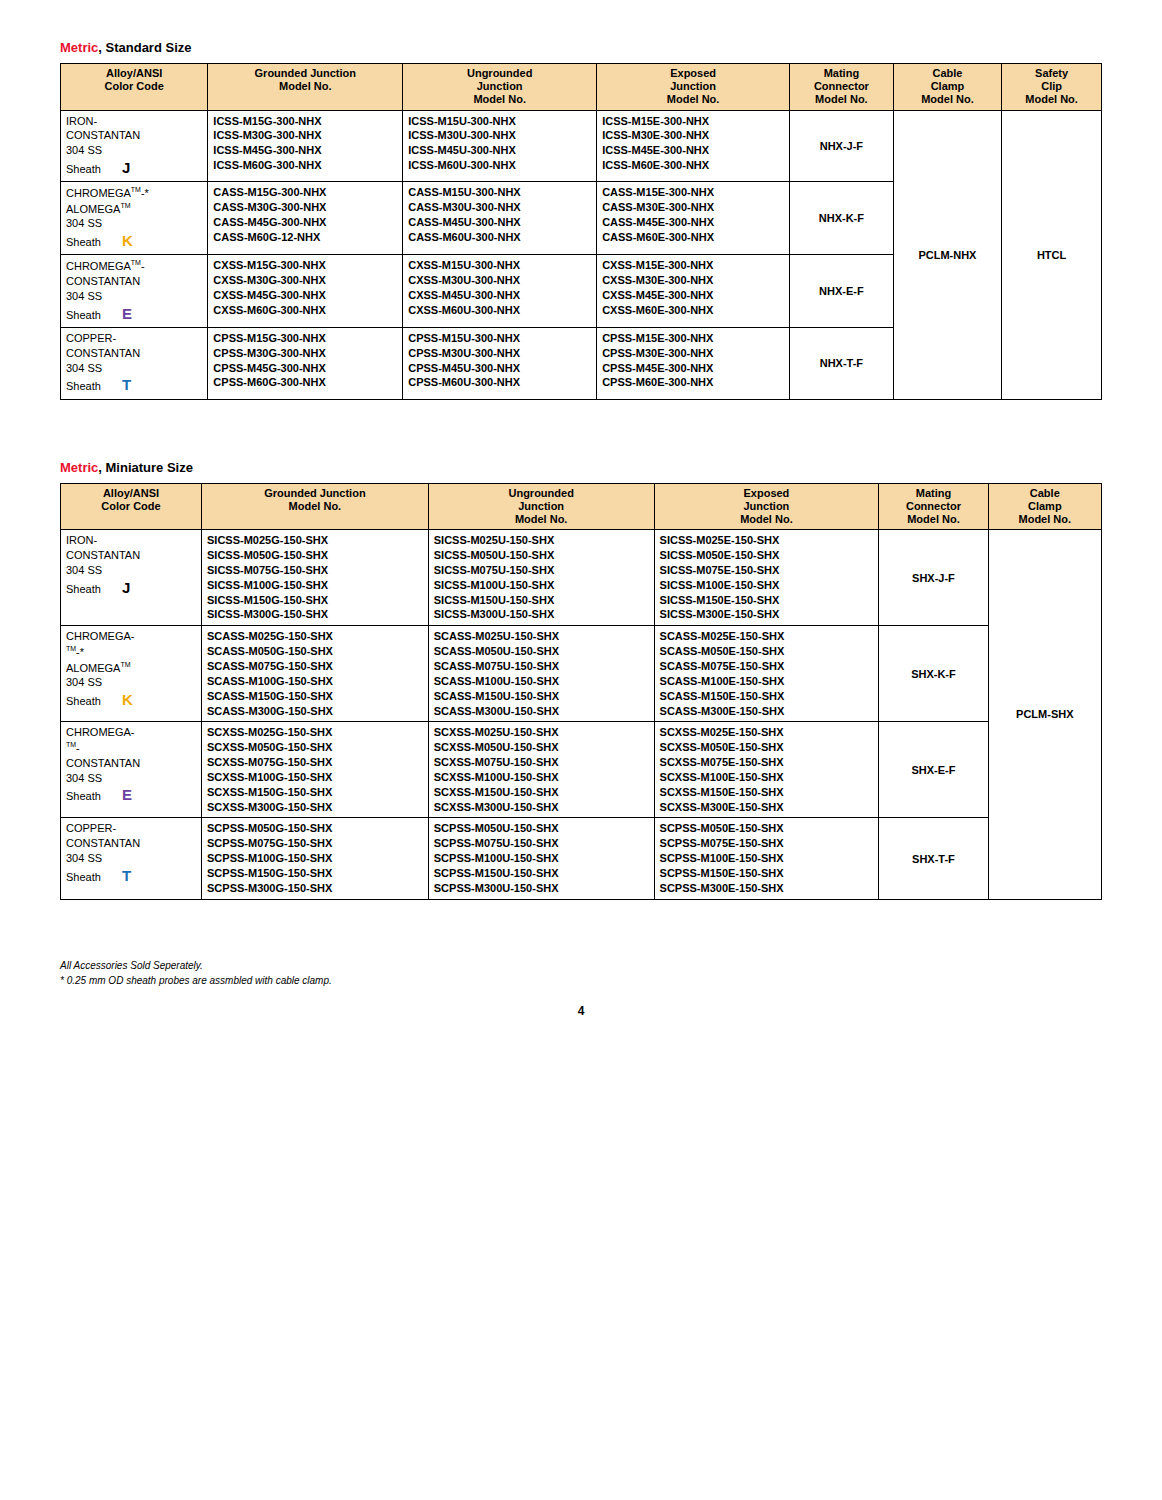Metric, Standard Size
| Alloy/ANSI Color Code | Grounded Junction Model No. | Ungrounded Junction Model No. | Exposed Junction Model No. | Mating Connector Model No. | Cable Clamp Model No. | Safety Clip Model No. |
| --- | --- | --- | --- | --- | --- | --- |
| IRON- CONSTANTAN 304 SS Sheath J | ICSS-M15G-300-NHX ICSS-M30G-300-NHX ICSS-M45G-300-NHX ICSS-M60G-300-NHX | ICSS-M15U-300-NHX ICSS-M30U-300-NHX ICSS-M45U-300-NHX ICSS-M60U-300-NHX | ICSS-M15E-300-NHX ICSS-M30E-300-NHX ICSS-M45E-300-NHX ICSS-M60E-300-NHX | NHX-J-F | PCLM-NHX | HTCL |
| CHROMEGA TM -* ALOMEGA TM 304 SS Sheath K | CASS-M15G-300-NHX CASS-M30G-300-NHX CASS-M45G-300-NHX CASS-M60G-12-NHX | CASS-M15U-300-NHX CASS-M30U-300-NHX CASS-M45U-300-NHX CASS-M60U-300-NHX | CASS-M15E-300-NHX CASS-M30E-300-NHX CASS-M45E-300-NHX CASS-M60E-300-NHX | NHX-K-F |
| CHROMEGA TM - CONSTANTAN 304 SS Sheath E | CXSS-M15G-300-NHX CXSS-M30G-300-NHX CXSS-M45G-300-NHX CXSS-M60G-300-NHX | CXSS-M15U-300-NHX CXSS-M30U-300-NHX CXSS-M45U-300-NHX CXSS-M60U-300-NHX | CXSS-M15E-300-NHX CXSS-M30E-300-NHX CXSS-M45E-300-NHX CXSS-M60E-300-NHX | NHX-E-F |
| COPPER- CONSTANTAN 304 SS Sheath T | CPSS-M15G-300-NHX CPSS-M30G-300-NHX CPSS-M45G-300-NHX CPSS-M60G-300-NHX | CPSS-M15U-300-NHX CPSS-M30U-300-NHX CPSS-M45U-300-NHX CPSS-M60U-300-NHX | CPSS-M15E-300-NHX CPSS-M30E-300-NHX CPSS-M45E-300-NHX CPSS-M60E-300-NHX | NHX-T-F |
Metric, Miniature Size
| Alloy/ANSI Color Code | Grounded Junction Model No. | Ungrounded Junction Model No. | Exposed Junction Model No. | Mating Connector Model No. | Cable Clamp Model No. |
| --- | --- | --- | --- | --- | --- |
| IRON- CONSTANTAN 304 SS Sheath J | SICSS-M025G-150-SHX SICSS-M050G-150-SHX SICSS-M075G-150-SHX SICSS-M100G-150-SHX SICSS-M150G-150-SHX SICSS-M300G-150-SHX | SICSS-M025U-150-SHX SICSS-M050U-150-SHX SICSS-M075U-150-SHX SICSS-M100U-150-SHX SICSS-M150U-150-SHX SICSS-M300U-150-SHX | SICSS-M025E-150-SHX SICSS-M050E-150-SHX SICSS-M075E-150-SHX SICSS-M100E-150-SHX SICSS-M150E-150-SHX SICSS-M300E-150-SHX | SHX-J-F | PCLM-SHX |
| CHROMEGA- TM -* ALOMEGA TM 304 SS Sheath K | SCASS-M025G-150-SHX SCASS-M050G-150-SHX SCASS-M075G-150-SHX SCASS-M100G-150-SHX SCASS-M150G-150-SHX SCASS-M300G-150-SHX | SCASS-M025U-150-SHX SCASS-M050U-150-SHX SCASS-M075U-150-SHX SCASS-M100U-150-SHX SCASS-M150U-150-SHX SCASS-M300U-150-SHX | SCASS-M025E-150-SHX SCASS-M050E-150-SHX SCASS-M075E-150-SHX SCASS-M100E-150-SHX SCASS-M150E-150-SHX SCASS-M300E-150-SHX | SHX-K-F |
| CHROMEGA- TM - CONSTANTAN 304 SS Sheath E | SCXSS-M025G-150-SHX SCXSS-M050G-150-SHX SCXSS-M075G-150-SHX SCXSS-M100G-150-SHX SCXSS-M150G-150-SHX SCXSS-M300G-150-SHX | SCXSS-M025U-150-SHX SCXSS-M050U-150-SHX SCXSS-M075U-150-SHX SCXSS-M100U-150-SHX SCXSS-M150U-150-SHX SCXSS-M300U-150-SHX | SCXSS-M025E-150-SHX SCXSS-M050E-150-SHX SCXSS-M075E-150-SHX SCXSS-M100E-150-SHX SCXSS-M150E-150-SHX SCXSS-M300E-150-SHX | SHX-E-F |
| COPPER- CONSTANTAN 304 SS Sheath T | SCPSS-M050G-150-SHX SCPSS-M075G-150-SHX SCPSS-M100G-150-SHX SCPSS-M150G-150-SHX SCPSS-M300G-150-SHX | SCPSS-M050U-150-SHX SCPSS-M075U-150-SHX SCPSS-M100U-150-SHX SCPSS-M150U-150-SHX SCPSS-M300U-150-SHX | SCPSS-M050E-150-SHX SCPSS-M075E-150-SHX SCPSS-M100E-150-SHX SCPSS-M150E-150-SHX SCPSS-M300E-150-SHX | SHX-T-F |
All Accessories Sold Seperately.
* 0.25 mm OD sheath probes are assmbled with cable clamp.
4